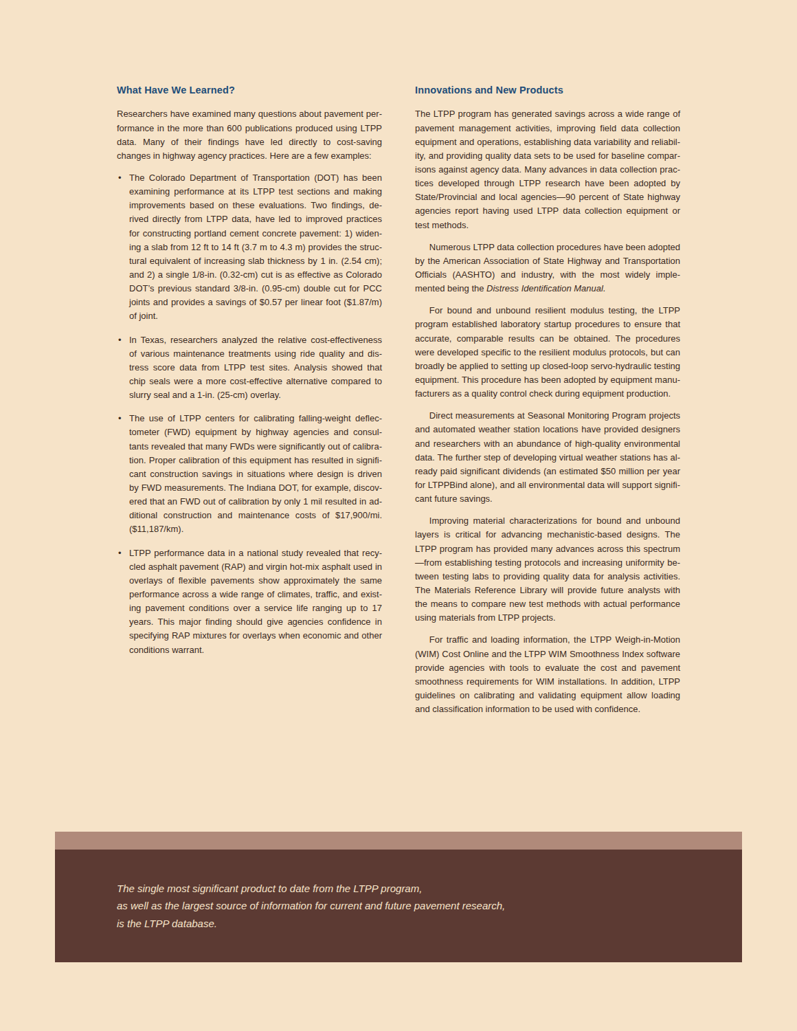What Have We Learned?
Researchers have examined many questions about pavement performance in the more than 600 publications produced using LTPP data. Many of their findings have led directly to cost-saving changes in highway agency practices. Here are a few examples:
The Colorado Department of Transportation (DOT) has been examining performance at its LTPP test sections and making improvements based on these evaluations. Two findings, derived directly from LTPP data, have led to improved practices for constructing portland cement concrete pavement: 1) widening a slab from 12 ft to 14 ft (3.7 m to 4.3 m) provides the structural equivalent of increasing slab thickness by 1 in. (2.54 cm); and 2) a single 1/8-in. (0.32-cm) cut is as effective as Colorado DOT’s previous standard 3/8-in. (0.95-cm) double cut for PCC joints and provides a savings of $0.57 per linear foot ($1.87/m) of joint.
In Texas, researchers analyzed the relative cost-effectiveness of various maintenance treatments using ride quality and distress score data from LTPP test sites. Analysis showed that chip seals were a more cost-effective alternative compared to slurry seal and a 1-in. (25-cm) overlay.
The use of LTPP centers for calibrating falling-weight deflectometer (FWD) equipment by highway agencies and consultants revealed that many FWDs were significantly out of calibration. Proper calibration of this equipment has resulted in significant construction savings in situations where design is driven by FWD measurements. The Indiana DOT, for example, discovered that an FWD out of calibration by only 1 mil resulted in additional construction and maintenance costs of $17,900/mi. ($11,187/km).
LTPP performance data in a national study revealed that recycled asphalt pavement (RAP) and virgin hot-mix asphalt used in overlays of flexible pavements show approximately the same performance across a wide range of climates, traffic, and existing pavement conditions over a service life ranging up to 17 years. This major finding should give agencies confidence in specifying RAP mixtures for overlays when economic and other conditions warrant.
Innovations and New Products
The LTPP program has generated savings across a wide range of pavement management activities, improving field data collection equipment and operations, establishing data variability and reliability, and providing quality data sets to be used for baseline comparisons against agency data. Many advances in data collection practices developed through LTPP research have been adopted by State/Provincial and local agencies—90 percent of State highway agencies report having used LTPP data collection equipment or test methods.
Numerous LTPP data collection procedures have been adopted by the American Association of State Highway and Transportation Officials (AASHTO) and industry, with the most widely implemented being the Distress Identification Manual.
For bound and unbound resilient modulus testing, the LTPP program established laboratory startup procedures to ensure that accurate, comparable results can be obtained. The procedures were developed specific to the resilient modulus protocols, but can broadly be applied to setting up closed-loop servo-hydraulic testing equipment. This procedure has been adopted by equipment manufacturers as a quality control check during equipment production.
Direct measurements at Seasonal Monitoring Program projects and automated weather station locations have provided designers and researchers with an abundance of high-quality environmental data. The further step of developing virtual weather stations has already paid significant dividends (an estimated $50 million per year for LTPPBind alone), and all environmental data will support significant future savings.
Improving material characterizations for bound and unbound layers is critical for advancing mechanistic-based designs. The LTPP program has provided many advances across this spectrum—from establishing testing protocols and increasing uniformity between testing labs to providing quality data for analysis activities. The Materials Reference Library will provide future analysts with the means to compare new test methods with actual performance using materials from LTPP projects.
For traffic and loading information, the LTPP Weigh-in-Motion (WIM) Cost Online and the LTPP WIM Smoothness Index software provide agencies with tools to evaluate the cost and pavement smoothness requirements for WIM installations. In addition, LTPP guidelines on calibrating and validating equipment allow loading and classification information to be used with confidence.
The single most significant product to date from the LTPP program,
as well as the largest source of information for current and future pavement research,
is the LTPP database.